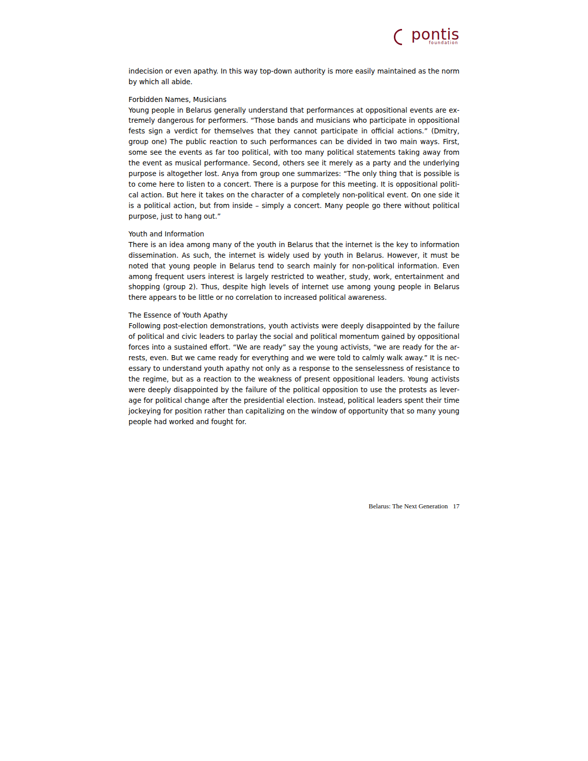pontisfoundation
indecision or even apathy. In this way top-down authority is more easily maintained as the norm by which all abide.
Forbidden Names, Musicians
Young people in Belarus generally understand that performances at oppositional events are extremely dangerous for performers. “Those bands and musicians who participate in oppositional fests sign a verdict for themselves that they cannot participate in official actions.” (Dmitry, group one) The public reaction to such performances can be divided in two main ways. First, some see the events as far too political, with too many political statements taking away from the event as musical performance. Second, others see it merely as a party and the underlying purpose is altogether lost. Anya from group one summarizes: “The only thing that is possible is to come here to listen to a concert. There is a purpose for this meeting. It is oppositional political action. But here it takes on the character of a completely non-political event. On one side it is a political action, but from inside – simply a concert. Many people go there without political purpose, just to hang out.”
Youth and Information
There is an idea among many of the youth in Belarus that the internet is the key to information dissemination. As such, the internet is widely used by youth in Belarus. However, it must be noted that young people in Belarus tend to search mainly for non-political information. Even among frequent users interest is largely restricted to weather, study, work, entertainment and shopping (group 2). Thus, despite high levels of internet use among young people in Belarus there appears to be little or no correlation to increased political awareness.
The Essence of Youth Apathy
Following post-election demonstrations, youth activists were deeply disappointed by the failure of political and civic leaders to parlay the social and political momentum gained by oppositional forces into a sustained effort. “We are ready” say the young activists, “we are ready for the arrests, even. But we came ready for everything and we were told to calmly walk away.” It is necessary to understand youth apathy not only as a response to the senselessness of resistance to the regime, but as a reaction to the weakness of present oppositional leaders. Young activists were deeply disappointed by the failure of the political opposition to use the protests as leverage for political change after the presidential election. Instead, political leaders spent their time jockeying for position rather than capitalizing on the window of opportunity that so many young people had worked and fought for.
Belarus: The Next Generation17